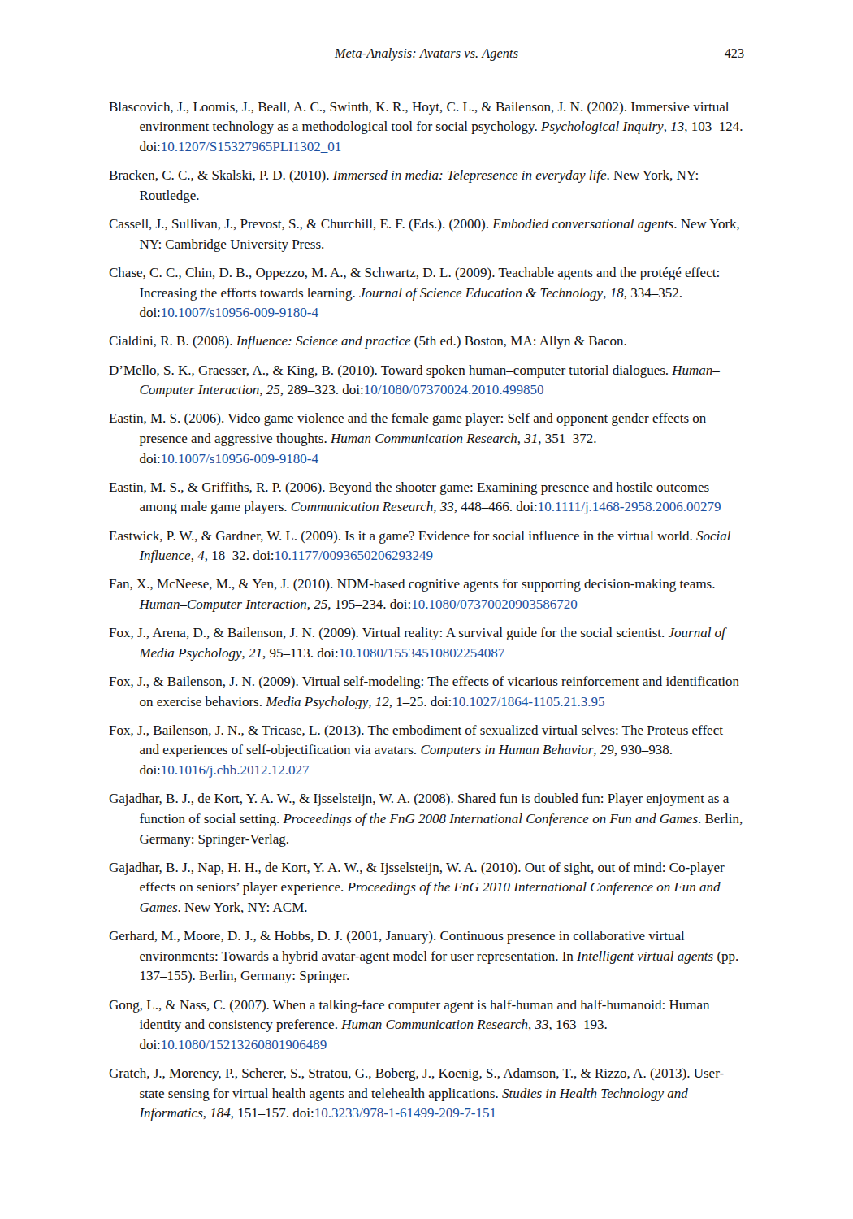Meta-Analysis: Avatars vs. Agents 423
Blascovich, J., Loomis, J., Beall, A. C., Swinth, K. R., Hoyt, C. L., & Bailenson, J. N. (2002). Immersive virtual environment technology as a methodological tool for social psychology. Psychological Inquiry, 13, 103–124. doi:10.1207/S15327965PLI1302_01
Bracken, C. C., & Skalski, P. D. (2010). Immersed in media: Telepresence in everyday life. New York, NY: Routledge.
Cassell, J., Sullivan, J., Prevost, S., & Churchill, E. F. (Eds.). (2000). Embodied conversational agents. New York, NY: Cambridge University Press.
Chase, C. C., Chin, D. B., Oppezzo, M. A., & Schwartz, D. L. (2009). Teachable agents and the protégé effect: Increasing the efforts towards learning. Journal of Science Education & Technology, 18, 334–352. doi:10.1007/s10956-009-9180-4
Cialdini, R. B. (2008). Influence: Science and practice (5th ed.) Boston, MA: Allyn & Bacon.
D’Mello, S. K., Graesser, A., & King, B. (2010). Toward spoken human–computer tutorial dialogues. Human–Computer Interaction, 25, 289–323. doi:10/1080/07370024.2010.499850
Eastin, M. S. (2006). Video game violence and the female game player: Self and opponent gender effects on presence and aggressive thoughts. Human Communication Research, 31, 351–372. doi:10.1007/s10956-009-9180-4
Eastin, M. S., & Griffiths, R. P. (2006). Beyond the shooter game: Examining presence and hostile outcomes among male game players. Communication Research, 33, 448–466. doi:10.1111/j.1468-2958.2006.00279
Eastwick, P. W., & Gardner, W. L. (2009). Is it a game? Evidence for social influence in the virtual world. Social Influence, 4, 18–32. doi:10.1177/0093650206293249
Fan, X., McNeese, M., & Yen, J. (2010). NDM-based cognitive agents for supporting decision-making teams. Human–Computer Interaction, 25, 195–234. doi:10.1080/07370020903586720
Fox, J., Arena, D., & Bailenson, J. N. (2009). Virtual reality: A survival guide for the social scientist. Journal of Media Psychology, 21, 95–113. doi:10.1080/15534510802254087
Fox, J., & Bailenson, J. N. (2009). Virtual self-modeling: The effects of vicarious reinforcement and identification on exercise behaviors. Media Psychology, 12, 1–25. doi:10.1027/1864-1105.21.3.95
Fox, J., Bailenson, J. N., & Tricase, L. (2013). The embodiment of sexualized virtual selves: The Proteus effect and experiences of self-objectification via avatars. Computers in Human Behavior, 29, 930–938. doi:10.1016/j.chb.2012.12.027
Gajadhar, B. J., de Kort, Y. A. W., & Ijsselsteijn, W. A. (2008). Shared fun is doubled fun: Player enjoyment as a function of social setting. Proceedings of the FnG 2008 International Conference on Fun and Games. Berlin, Germany: Springer-Verlag.
Gajadhar, B. J., Nap, H. H., de Kort, Y. A. W., & Ijsselsteijn, W. A. (2010). Out of sight, out of mind: Co-player effects on seniors’ player experience. Proceedings of the FnG 2010 International Conference on Fun and Games. New York, NY: ACM.
Gerhard, M., Moore, D. J., & Hobbs, D. J. (2001, January). Continuous presence in collaborative virtual environments: Towards a hybrid avatar-agent model for user representation. In Intelligent virtual agents (pp. 137–155). Berlin, Germany: Springer.
Gong, L., & Nass, C. (2007). When a talking-face computer agent is half-human and half-humanoid: Human identity and consistency preference. Human Communication Research, 33, 163–193. doi:10.1080/15213260801906489
Gratch, J., Morency, P., Scherer, S., Stratou, G., Boberg, J., Koenig, S., Adamson, T., & Rizzo, A. (2013). User-state sensing for virtual health agents and telehealth applications. Studies in Health Technology and Informatics, 184, 151–157. doi:10.3233/978-1-61499-209-7-151